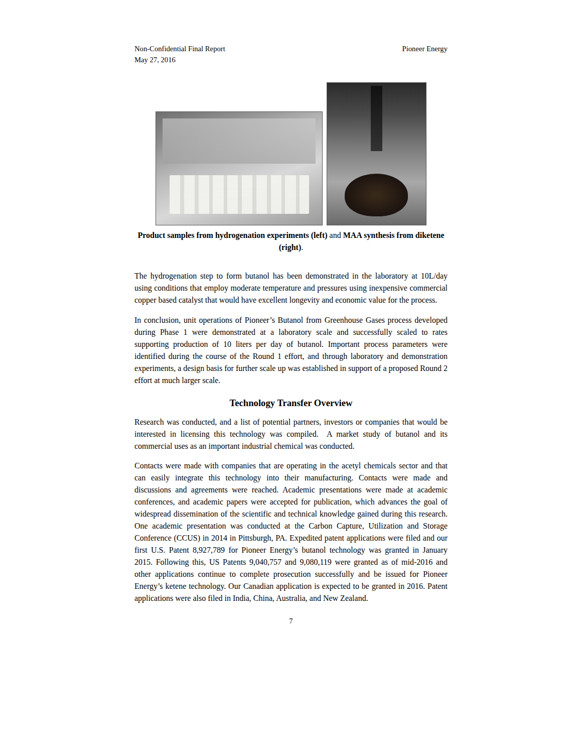Non-Confidential Final Report
May 27, 2016
Pioneer Energy
Product samples from hydrogenation experiments (left) and MAA synthesis from diketene (right).
The hydrogenation step to form butanol has been demonstrated in the laboratory at 10L/day using conditions that employ moderate temperature and pressures using inexpensive commercial copper based catalyst that would have excellent longevity and economic value for the process.
In conclusion, unit operations of Pioneer’s Butanol from Greenhouse Gases process developed during Phase 1 were demonstrated at a laboratory scale and successfully scaled to rates supporting production of 10 liters per day of butanol. Important process parameters were identified during the course of the Round 1 effort, and through laboratory and demonstration experiments, a design basis for further scale up was established in support of a proposed Round 2 effort at much larger scale.
Technology Transfer Overview
Research was conducted, and a list of potential partners, investors or companies that would be interested in licensing this technology was compiled. A market study of butanol and its commercial uses as an important industrial chemical was conducted.
Contacts were made with companies that are operating in the acetyl chemicals sector and that can easily integrate this technology into their manufacturing. Contacts were made and discussions and agreements were reached. Academic presentations were made at academic conferences, and academic papers were accepted for publication, which advances the goal of widespread dissemination of the scientific and technical knowledge gained during this research. One academic presentation was conducted at the Carbon Capture, Utilization and Storage Conference (CCUS) in 2014 in Pittsburgh, PA. Expedited patent applications were filed and our first U.S. Patent 8,927,789 for Pioneer Energy’s butanol technology was granted in January 2015. Following this, US Patents 9,040,757 and 9,080,119 were granted as of mid-2016 and other applications continue to complete prosecution successfully and be issued for Pioneer Energy’s ketene technology. Our Canadian application is expected to be granted in 2016. Patent applications were also filed in India, China, Australia, and New Zealand.
7